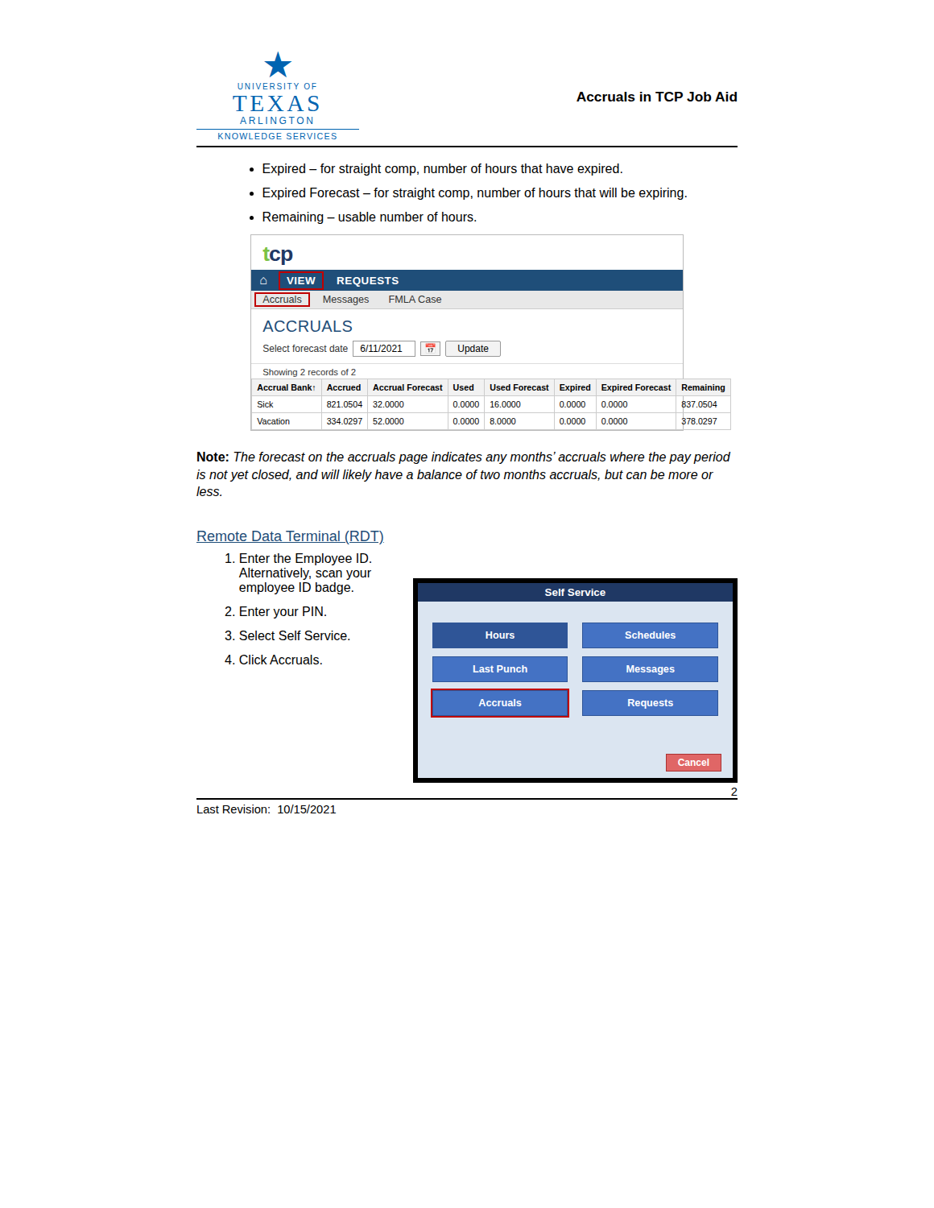★
University of
Texas
Arlington
Knowledge Services
Accruals in TCP Job Aid
Expired – for straight comp, number of hours that have expired.
Expired Forecast – for straight comp, number of hours that will be expiring.
Remaining – usable number of hours.
tcp
⌂ VIEW REQUESTS
Accruals Messages FMLA Case
ACCRUALS
Select forecast date 6/11/2021 📅 Update
Showing 2 records of 2
| Accrual Bank↑ | Accrued | Accrual Forecast | Used | Used Forecast | Expired | Expired Forecast | Remaining |
| --- | --- | --- | --- | --- | --- | --- | --- |
| Sick | 821.0504 | 32.0000 | 0.0000 | 16.0000 | 0.0000 | 0.0000 | 837.0504 |
| Vacation | 334.0297 | 52.0000 | 0.0000 | 8.0000 | 0.0000 | 0.0000 | 378.0297 |
Note: The forecast on the accruals page indicates any months’ accruals where the pay period is not yet closed, and will likely have a balance of two months accruals, but can be more or less.
Remote Data Terminal (RDT)
Enter the Employee ID. Alternatively, scan your employee ID badge.
Enter your PIN.
Select Self Service.
Click Accruals.
Self Service
Hours
Schedules
Last Punch
Messages
Accruals
Requests
Cancel
2
Last Revision: 10/15/2021